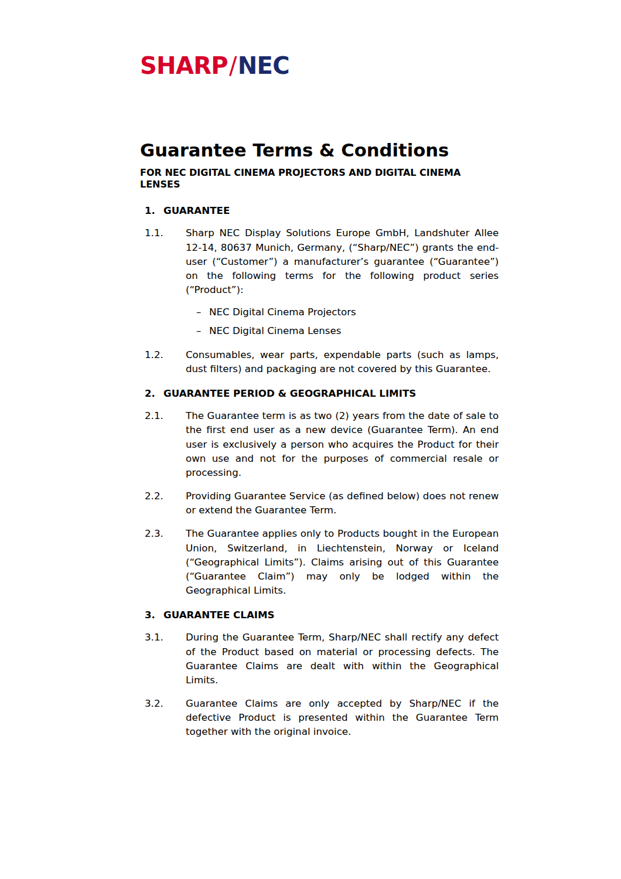SHARP/NEC
Guarantee Terms & Conditions
For NEC Digital Cinema Projectors and Digital Cinema Lenses
Guarantee
Sharp NEC Display Solutions Europe GmbH, Landshuter Allee 12-14, 80637 Munich, Germany, (“Sharp/NEC”) grants the end-user (“Customer”) a manufacturer’s guarantee (“Guarantee”) on the following terms for the following product series (“Product”):
NEC Digital Cinema Projectors
NEC Digital Cinema Lenses
Consumables, wear parts, expendable parts (such as lamps, dust filters) and packaging are not covered by this Guarantee.
Guarantee Period & Geographical Limits
The Guarantee term is as two (2) years from the date of sale to the first end user as a new device (Guarantee Term). An end user is exclusively a person who acquires the Product for their own use and not for the purposes of commercial resale or processing.
Providing Guarantee Service (as defined below) does not renew or extend the Guarantee Term.
The Guarantee applies only to Products bought in the European Union, Switzerland, in Liechtenstein, Norway or Iceland (“Geographical Limits”). Claims arising out of this Guarantee (“Guarantee Claim”) may only be lodged within the Geographical Limits.
Guarantee Claims
During the Guarantee Term, Sharp/NEC shall rectify any defect of the Product based on material or processing defects. The Guarantee Claims are dealt with within the Geographical Limits.
Guarantee Claims are only accepted by Sharp/NEC if the defective Product is presented within the Guarantee Term together with the original invoice.